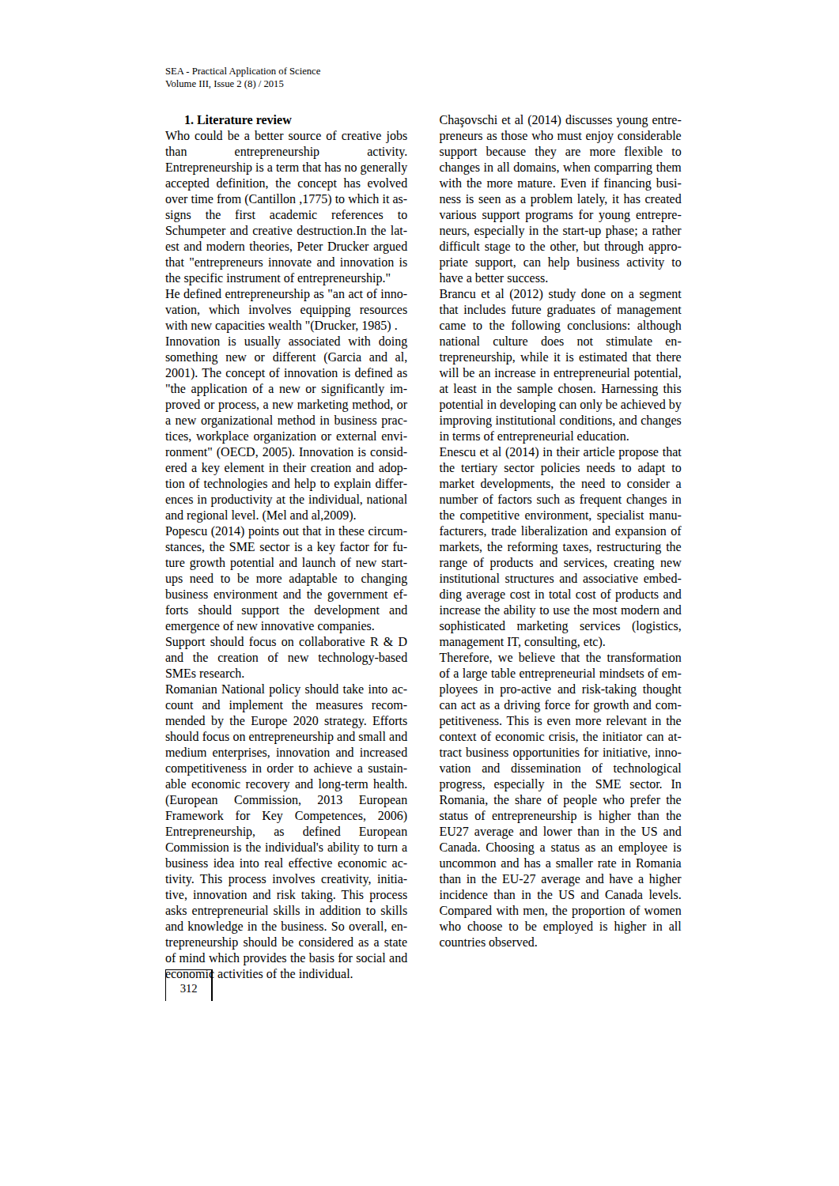SEA - Practical Application of Science
Volume III, Issue 2 (8) / 2015
1. Literature review
Who could be a better source of creative jobs than entrepreneurship activity. Entrepreneurship is a term that has no generally accepted definition, the concept has evolved over time from (Cantillon ,1775) to which it assigns the first academic references to Schumpeter and creative destruction.In the latest and modern theories, Peter Drucker argued that "entrepreneurs innovate and innovation is the specific instrument of entrepreneurship."
He defined entrepreneurship as "an act of innovation, which involves equipping resources with new capacities wealth "(Drucker, 1985) .
Innovation is usually associated with doing something new or different (Garcia and al, 2001). The concept of innovation is defined as "the application of a new or significantly improved or process, a new marketing method, or a new organizational method in business practices, workplace organization or external environment" (OECD, 2005). Innovation is considered a key element in their creation and adoption of technologies and help to explain differences in productivity at the individual, national and regional level. (Mel and al,2009).
Popescu (2014) points out that in these circumstances, the SME sector is a key factor for future growth potential and launch of new start-ups need to be more adaptable to changing business environment and the government efforts should support the development and emergence of new innovative companies.
Support should focus on collaborative R & D and the creation of new technology-based SMEs research.
Romanian National policy should take into account and implement the measures recommended by the Europe 2020 strategy. Efforts should focus on entrepreneurship and small and medium enterprises, innovation and increased competitiveness in order to achieve a sustainable economic recovery and long-term health. (European Commission, 2013 European Framework for Key Competences, 2006) Entrepreneurship, as defined European Commission is the individual's ability to turn a business idea into real effective economic activity. This process involves creativity, initiative, innovation and risk taking. This process asks entrepreneurial skills in addition to skills and knowledge in the business. So overall, entrepreneurship should be considered as a state of mind which provides the basis for social and economic activities of the individual.
Chaşovschi et al (2014) discusses young entrepreneurs as those who must enjoy considerable support because they are more flexible to changes in all domains, when comparring them with the more mature. Even if financing business is seen as a problem lately, it has created various support programs for young entrepreneurs, especially in the start-up phase; a rather difficult stage to the other, but through appropriate support, can help business activity to have a better success.
Brancu et al (2012) study done on a segment that includes future graduates of management came to the following conclusions: although national culture does not stimulate entrepreneurship, while it is estimated that there will be an increase in entrepreneurial potential, at least in the sample chosen. Harnessing this potential in developing can only be achieved by improving institutional conditions, and changes in terms of entrepreneurial education.
Enescu et al (2014) in their article propose that the tertiary sector policies needs to adapt to market developments, the need to consider a number of factors such as frequent changes in the competitive environment, specialist manufacturers, trade liberalization and expansion of markets, the reforming taxes, restructuring the range of products and services, creating new institutional structures and associative embedding average cost in total cost of products and increase the ability to use the most modern and sophisticated marketing services (logistics, management IT, consulting, etc).
Therefore, we believe that the transformation of a large table entrepreneurial mindsets of employees in pro-active and risk-taking thought can act as a driving force for growth and competitiveness. This is even more relevant in the context of economic crisis, the initiator can attract business opportunities for initiative, innovation and dissemination of technological progress, especially in the SME sector. In Romania, the share of people who prefer the status of entrepreneurship is higher than the EU27 average and lower than in the US and Canada. Choosing a status as an employee is uncommon and has a smaller rate in Romania than in the EU-27 average and have a higher incidence than in the US and Canada levels. Compared with men, the proportion of women who choose to be employed is higher in all countries observed.
312